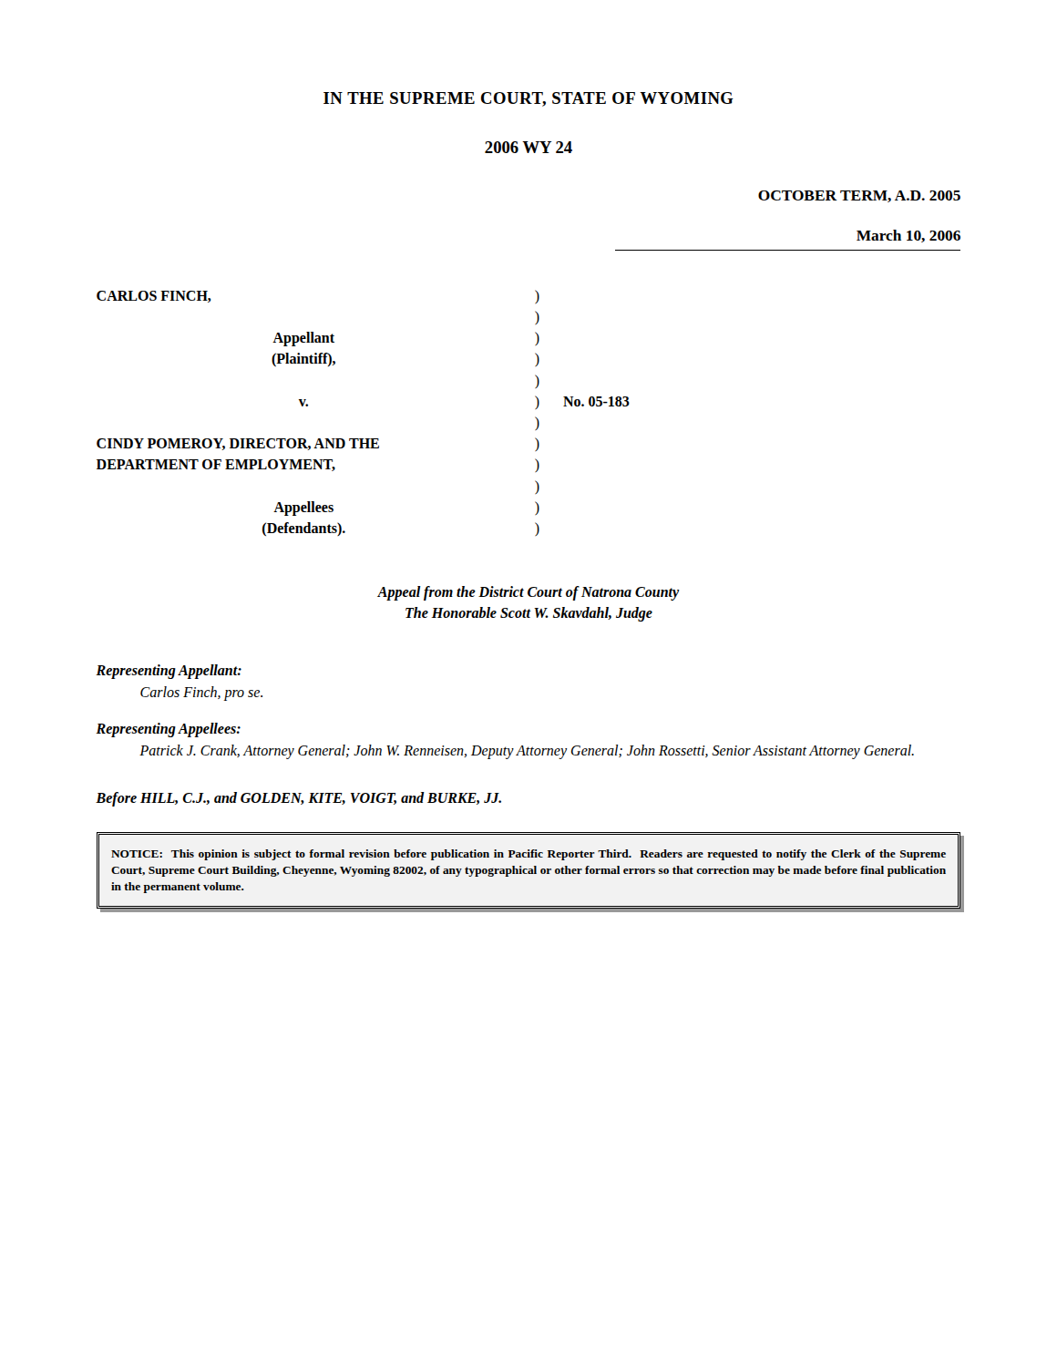IN THE SUPREME COURT, STATE OF WYOMING
2006 WY 24
OCTOBER TERM, A.D. 2005
March 10, 2006
| Carlos Finch, | ) | |
| | ) | |
| Appellant | ) | |
| (Plaintiff), | ) | |
| | ) | |
| v. | ) | No. 05-183 |
| | ) | |
| Cindy Pomeroy, Director, and the | ) | |
| Department of Employment, | ) | |
| | ) | |
| Appellees | ) | |
| (Defendants). | ) | |
Appeal from the District Court of Natrona County
The Honorable Scott W. Skavdahl, Judge
Representing Appellant:
Carlos Finch, pro se.
Representing Appellees:
Patrick J. Crank, Attorney General; John W. Renneisen, Deputy Attorney General; John Rossetti, Senior Assistant Attorney General.
Before HILL, C.J., and GOLDEN, KITE, VOIGT, and BURKE, JJ.
NOTICE: This opinion is subject to formal revision before publication in Pacific Reporter Third. Readers are requested to notify the Clerk of the Supreme Court, Supreme Court Building, Cheyenne, Wyoming 82002, of any typographical or other formal errors so that correction may be made before final publication in the permanent volume.